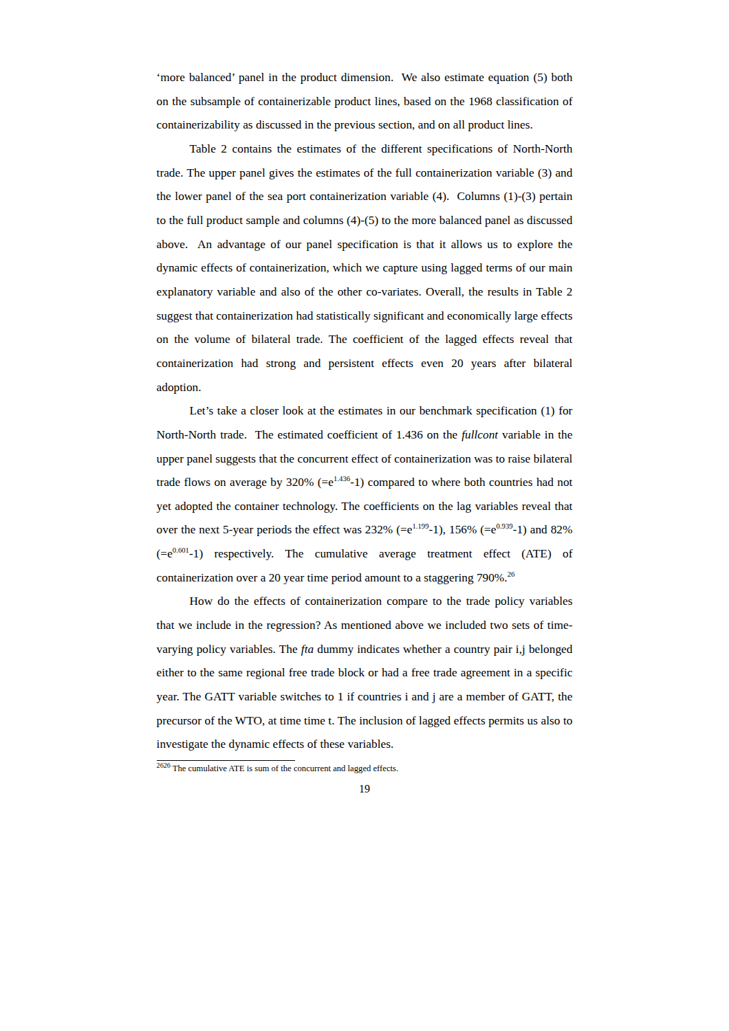‘more balanced’ panel in the product dimension. We also estimate equation (5) both on the subsample of containerizable product lines, based on the 1968 classification of containerizability as discussed in the previous section, and on all product lines.
Table 2 contains the estimates of the different specifications of North-North trade. The upper panel gives the estimates of the full containerization variable (3) and the lower panel of the sea port containerization variable (4). Columns (1)-(3) pertain to the full product sample and columns (4)-(5) to the more balanced panel as discussed above. An advantage of our panel specification is that it allows us to explore the dynamic effects of containerization, which we capture using lagged terms of our main explanatory variable and also of the other co-variates. Overall, the results in Table 2 suggest that containerization had statistically significant and economically large effects on the volume of bilateral trade. The coefficient of the lagged effects reveal that containerization had strong and persistent effects even 20 years after bilateral adoption.
Let’s take a closer look at the estimates in our benchmark specification (1) for North-North trade. The estimated coefficient of 1.436 on the fullcont variable in the upper panel suggests that the concurrent effect of containerization was to raise bilateral trade flows on average by 320% (=e1.436-1) compared to where both countries had not yet adopted the container technology. The coefficients on the lag variables reveal that over the next 5-year periods the effect was 232% (=e1.199-1), 156% (=e0.939-1) and 82% (=e0.601-1) respectively. The cumulative average treatment effect (ATE) of containerization over a 20 year time period amount to a staggering 790%.26
How do the effects of containerization compare to the trade policy variables that we include in the regression? As mentioned above we included two sets of time-varying policy variables. The fta dummy indicates whether a country pair i,j belonged either to the same regional free trade block or had a free trade agreement in a specific year. The GATT variable switches to 1 if countries i and j are a member of GATT, the precursor of the WTO, at time time t. The inclusion of lagged effects permits us also to investigate the dynamic effects of these variables.
2626 The cumulative ATE is sum of the concurrent and lagged effects.
19